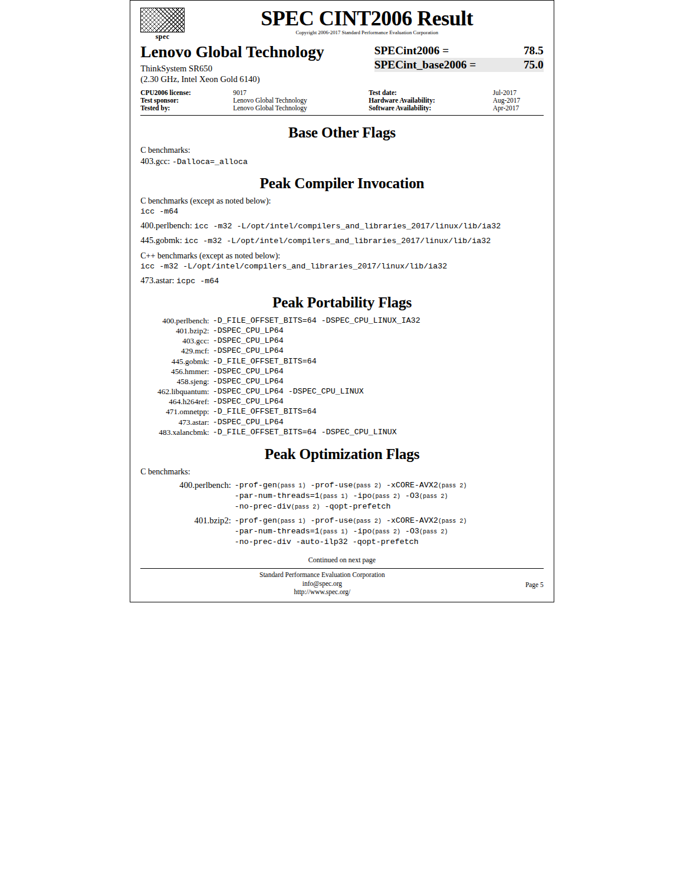spec
SPEC CINT2006 Result
Copyright 2006-2017 Standard Performance Evaluation Corporation
Lenovo Global Technology
ThinkSystem SR650
(2.30 GHz, Intel Xeon Gold 6140)
| SPECint2006 = | 78.5 |
| SPECint_base2006 = | 75.0 |
| CPU2006 license: | 9017 | Test date: | Jul-2017 |
| Test sponsor: | Lenovo Global Technology | Hardware Availability: | Aug-2017 |
| Tested by: | Lenovo Global Technology | Software Availability: | Apr-2017 |
Base Other Flags
C benchmarks:
403.gcc: -Dalloca=_alloca
Peak Compiler Invocation
C benchmarks (except as noted below):
icc -m64
400.perlbench: icc -m32 -L/opt/intel/compilers_and_libraries_2017/linux/lib/ia32
445.gobmk: icc -m32 -L/opt/intel/compilers_and_libraries_2017/linux/lib/ia32
C++ benchmarks (except as noted below):
icc -m32 -L/opt/intel/compilers_and_libraries_2017/linux/lib/ia32
473.astar: icpc -m64
Peak Portability Flags
| 400.perlbench: | -D_FILE_OFFSET_BITS=64 -DSPEC_CPU_LINUX_IA32 |
| 401.bzip2: | -DSPEC_CPU_LP64 |
| 403.gcc: | -DSPEC_CPU_LP64 |
| 429.mcf: | -DSPEC_CPU_LP64 |
| 445.gobmk: | -D_FILE_OFFSET_BITS=64 |
| 456.hmmer: | -DSPEC_CPU_LP64 |
| 458.sjeng: | -DSPEC_CPU_LP64 |
| 462.libquantum: | -DSPEC_CPU_LP64 -DSPEC_CPU_LINUX |
| 464.h264ref: | -DSPEC_CPU_LP64 |
| 471.omnetpp: | -D_FILE_OFFSET_BITS=64 |
| 473.astar: | -DSPEC_CPU_LP64 |
| 483.xalancbmk: | -D_FILE_OFFSET_BITS=64 -DSPEC_CPU_LINUX |
Peak Optimization Flags
C benchmarks:
400.perlbench:-prof-gen(pass 1) -prof-use(pass 2) -xCORE-AVX2(pass 2)
-par-num-threads=1(pass 1) -ipo(pass 2) -O3(pass 2)
-no-prec-div(pass 2) -qopt-prefetch
401.bzip2:-prof-gen(pass 1) -prof-use(pass 2) -xCORE-AVX2(pass 2)
-par-num-threads=1(pass 1) -ipo(pass 2) -O3(pass 2)
-no-prec-div -auto-ilp32 -qopt-prefetch
Continued on next page
Standard Performance Evaluation Corporation
info@spec.org
http://www.spec.org/
Page 5